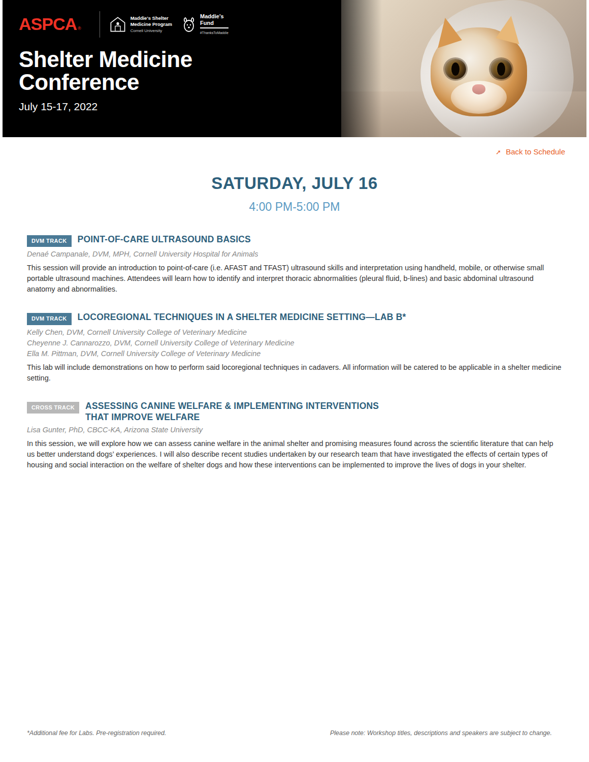ASPCA®
Maddie's Shelter
Medicine Program
Cornell University
Maddie's
Fund
#ThanksToMaddie
Shelter Medicine
Conference
July 15-17, 2022
➚ Back to Schedule
SATURDAY, JULY 16
4:00 PM-5:00 PM
DVM TRACK Point-of-Care Ultrasound Basics
Denaé Campanale, DVM, MPH, Cornell University Hospital for Animals
This session will provide an introduction to point-of-care (i.e. AFAST and TFAST) ultrasound skills and interpretation using handheld, mobile, or otherwise small portable ultrasound machines. Attendees will learn how to identify and interpret thoracic abnormalities (pleural fluid, b-lines) and basic abdominal ultrasound anatomy and abnormalities.
DVM TRACK Locoregional Techniques in a Shelter Medicine Setting—Lab B*
Kelly Chen, DVM, Cornell University College of Veterinary Medicine
Cheyenne J. Cannarozzo, DVM, Cornell University College of Veterinary Medicine
Ella M. Pittman, DVM, Cornell University College of Veterinary Medicine
This lab will include demonstrations on how to perform said locoregional techniques in cadavers. All information will be catered to be applicable in a shelter medicine setting.
CROSS TRACK Assessing Canine Welfare & Implementing Interventions
That Improve Welfare
Lisa Gunter, PhD, CBCC-KA, Arizona State University
In this session, we will explore how we can assess canine welfare in the animal shelter and promising measures found across the scientific literature that can help us better understand dogs’ experiences. I will also describe recent studies undertaken by our research team that have investigated the effects of certain types of housing and social interaction on the welfare of shelter dogs and how these interventions can be implemented to improve the lives of dogs in your shelter.
*Additional fee for Labs. Pre-registration required.
Please note: Workshop titles, descriptions and speakers are subject to change.